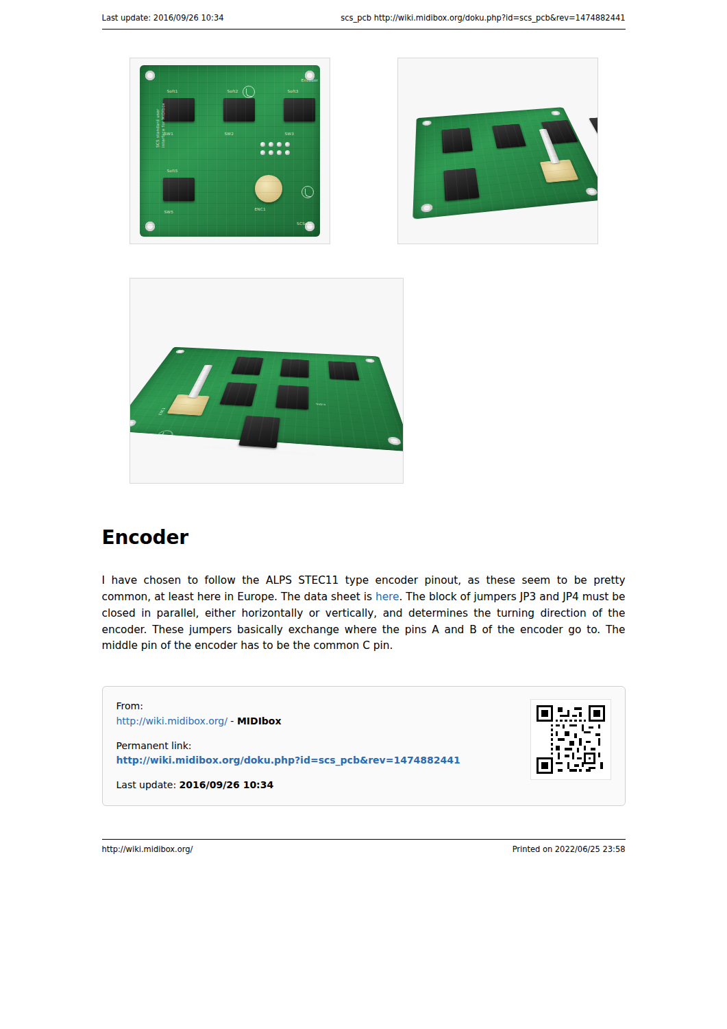Last update: 2016/09/26 10:34
scs_pcb http://wiki.midibox.org/doku.php?id=scs_pcb&rev=1474882441
Soft1 Soft2 Soft3 Soft4 Soft5 Exit Encoder ENC1 SW1 SW2 SW3 SW4 SW5 SW6 SCS standard user interface for MIDIbox (c) 2015 TK. Bruenahler www.midibox.org SCSv1
(c) 2015 TK. Bruenahler www.midibox.org
ENC1 (c) 2015 TK. Bruenahler www.midibox.org SW4
Encoder
I have chosen to follow the ALPS STEC11 type encoder pinout, as these seem to be pretty common, at least here in Europe. The data sheet is here. The block of jumpers JP3 and JP4 must be closed in parallel, either horizontally or vertically, and determines the turning direction of the encoder. These jumpers basically exchange where the pins A and B of the encoder go to. The middle pin of the encoder has to be the common C pin.
From:
http://wiki.midibox.org/ - MIDIbox
Permanent link:
http://wiki.midibox.org/doku.php?id=scs_pcb&rev=1474882441
Last update: 2016/09/26 10:34
http://wiki.midibox.org/
Printed on 2022/06/25 23:58